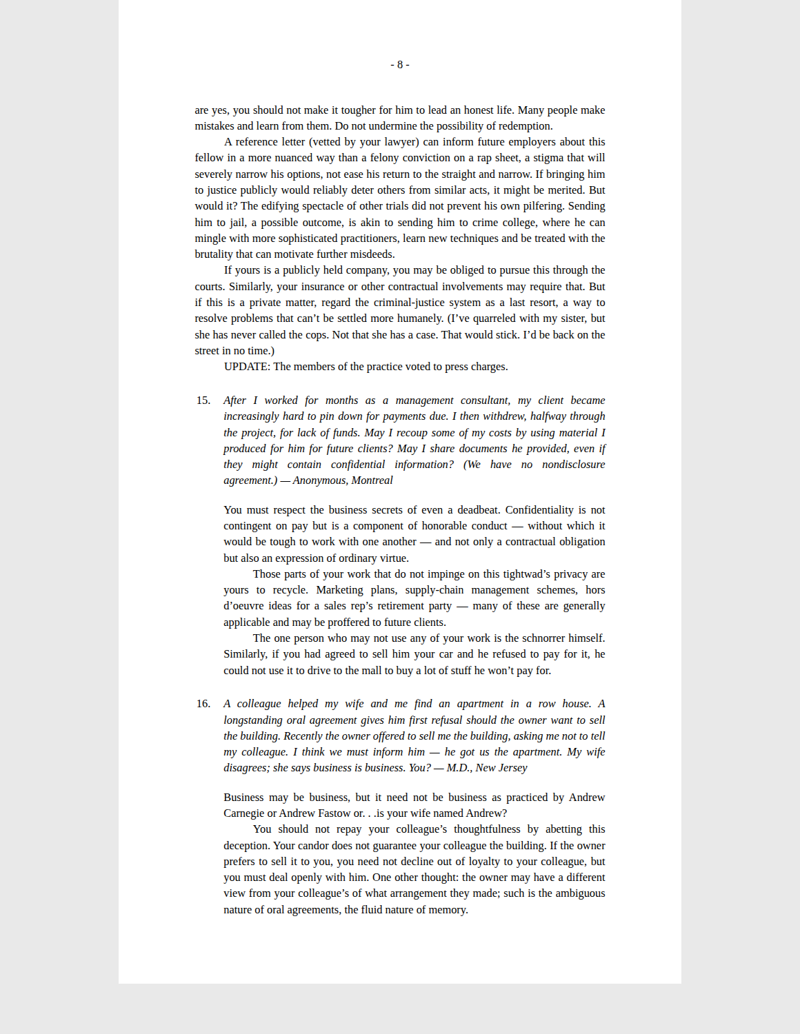- 8 -
are yes, you should not make it tougher for him to lead an honest life. Many people make mistakes and learn from them. Do not undermine the possibility of redemption.
A reference letter (vetted by your lawyer) can inform future employers about this fellow in a more nuanced way than a felony conviction on a rap sheet, a stigma that will severely narrow his options, not ease his return to the straight and narrow. If bringing him to justice publicly would reliably deter others from similar acts, it might be merited. But would it? The edifying spectacle of other trials did not prevent his own pilfering. Sending him to jail, a possible outcome, is akin to sending him to crime college, where he can mingle with more sophisticated practitioners, learn new techniques and be treated with the brutality that can motivate further misdeeds.
If yours is a publicly held company, you may be obliged to pursue this through the courts. Similarly, your insurance or other contractual involvements may require that. But if this is a private matter, regard the criminal-justice system as a last resort, a way to resolve problems that can’t be settled more humanely. (I’ve quarreled with my sister, but she has never called the cops. Not that she has a case. That would stick. I’d be back on the street in no time.)
UPDATE: The members of the practice voted to press charges.
15.
After I worked for months as a management consultant, my client became increasingly hard to pin down for payments due. I then withdrew, halfway through the project, for lack of funds. May I recoup some of my costs by using material I produced for him for future clients? May I share documents he provided, even if they might contain confidential information? (We have no nondisclosure agreement.) — Anonymous, Montreal
You must respect the business secrets of even a deadbeat. Confidentiality is not contingent on pay but is a component of honorable conduct — without which it would be tough to work with one another — and not only a contractual obligation but also an expression of ordinary virtue.
Those parts of your work that do not impinge on this tightwad’s privacy are yours to recycle. Marketing plans, supply-chain management schemes, hors d’oeuvre ideas for a sales rep’s retirement party — many of these are generally applicable and may be proffered to future clients.
The one person who may not use any of your work is the schnorrer himself. Similarly, if you had agreed to sell him your car and he refused to pay for it, he could not use it to drive to the mall to buy a lot of stuff he won’t pay for.
16.
A colleague helped my wife and me find an apartment in a row house. A longstanding oral agreement gives him first refusal should the owner want to sell the building. Recently the owner offered to sell me the building, asking me not to tell my colleague. I think we must inform him — he got us the apartment. My wife disagrees; she says business is business. You? — M.D., New Jersey
Business may be business, but it need not be business as practiced by Andrew Carnegie or Andrew Fastow or. . .is your wife named Andrew?
You should not repay your colleague’s thoughtfulness by abetting this deception. Your candor does not guarantee your colleague the building. If the owner prefers to sell it to you, you need not decline out of loyalty to your colleague, but you must deal openly with him. One other thought: the owner may have a different view from your colleague’s of what arrangement they made; such is the ambiguous nature of oral agreements, the fluid nature of memory.